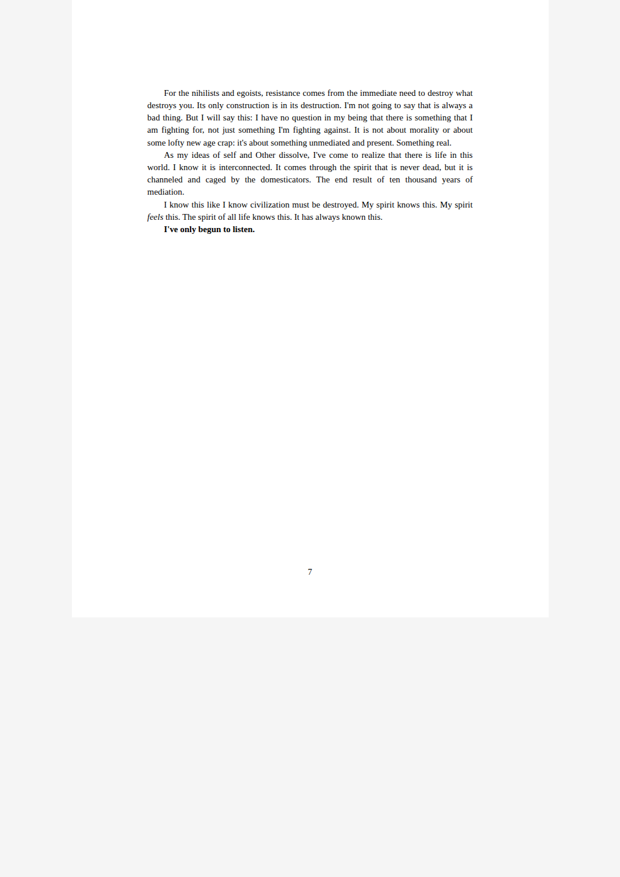For the nihilists and egoists, resistance comes from the immediate need to destroy what destroys you. Its only construction is in its destruction. I'm not going to say that is always a bad thing. But I will say this: I have no question in my being that there is something that I am fighting for, not just something I'm fighting against. It is not about morality or about some lofty new age crap: it's about something unmediated and present. Something real.
As my ideas of self and Other dissolve, I've come to realize that there is life in this world. I know it is interconnected. It comes through the spirit that is never dead, but it is channeled and caged by the domesticators. The end result of ten thousand years of mediation.
I know this like I know civilization must be destroyed. My spirit knows this. My spirit feels this. The spirit of all life knows this. It has always known this.
I've only begun to listen.
7